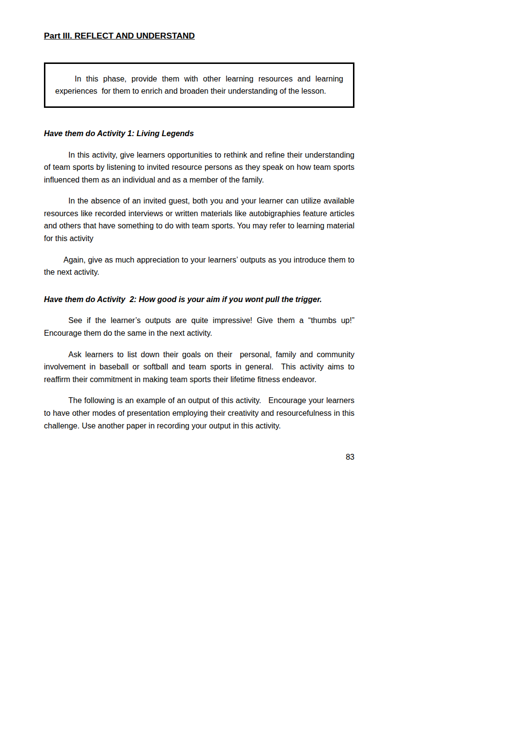Part III. REFLECT AND UNDERSTAND
In this phase, provide them with other learning resources and learning experiences for them to enrich and broaden their understanding of the lesson.
Have them do Activity 1: Living Legends
In this activity, give learners opportunities to rethink and refine their understanding of team sports by listening to invited resource persons as they speak on how team sports influenced them as an individual and as a member of the family.
In the absence of an invited guest, both you and your learner can utilize available resources like recorded interviews or written materials like autobigraphies feature articles and others that have something to do with team sports. You may refer to learning material for this activity
Again, give as much appreciation to your learners’ outputs as you introduce them to the next activity.
Have them do Activity 2: How good is your aim if you wont pull the trigger.
See if the learner’s outputs are quite impressive! Give them a “thumbs up!” Encourage them do the same in the next activity.
Ask learners to list down their goals on their personal, family and community involvement in baseball or softball and team sports in general. This activity aims to reaffirm their commitment in making team sports their lifetime fitness endeavor.
The following is an example of an output of this activity. Encourage your learners to have other modes of presentation employing their creativity and resourcefulness in this challenge. Use another paper in recording your output in this activity.
83